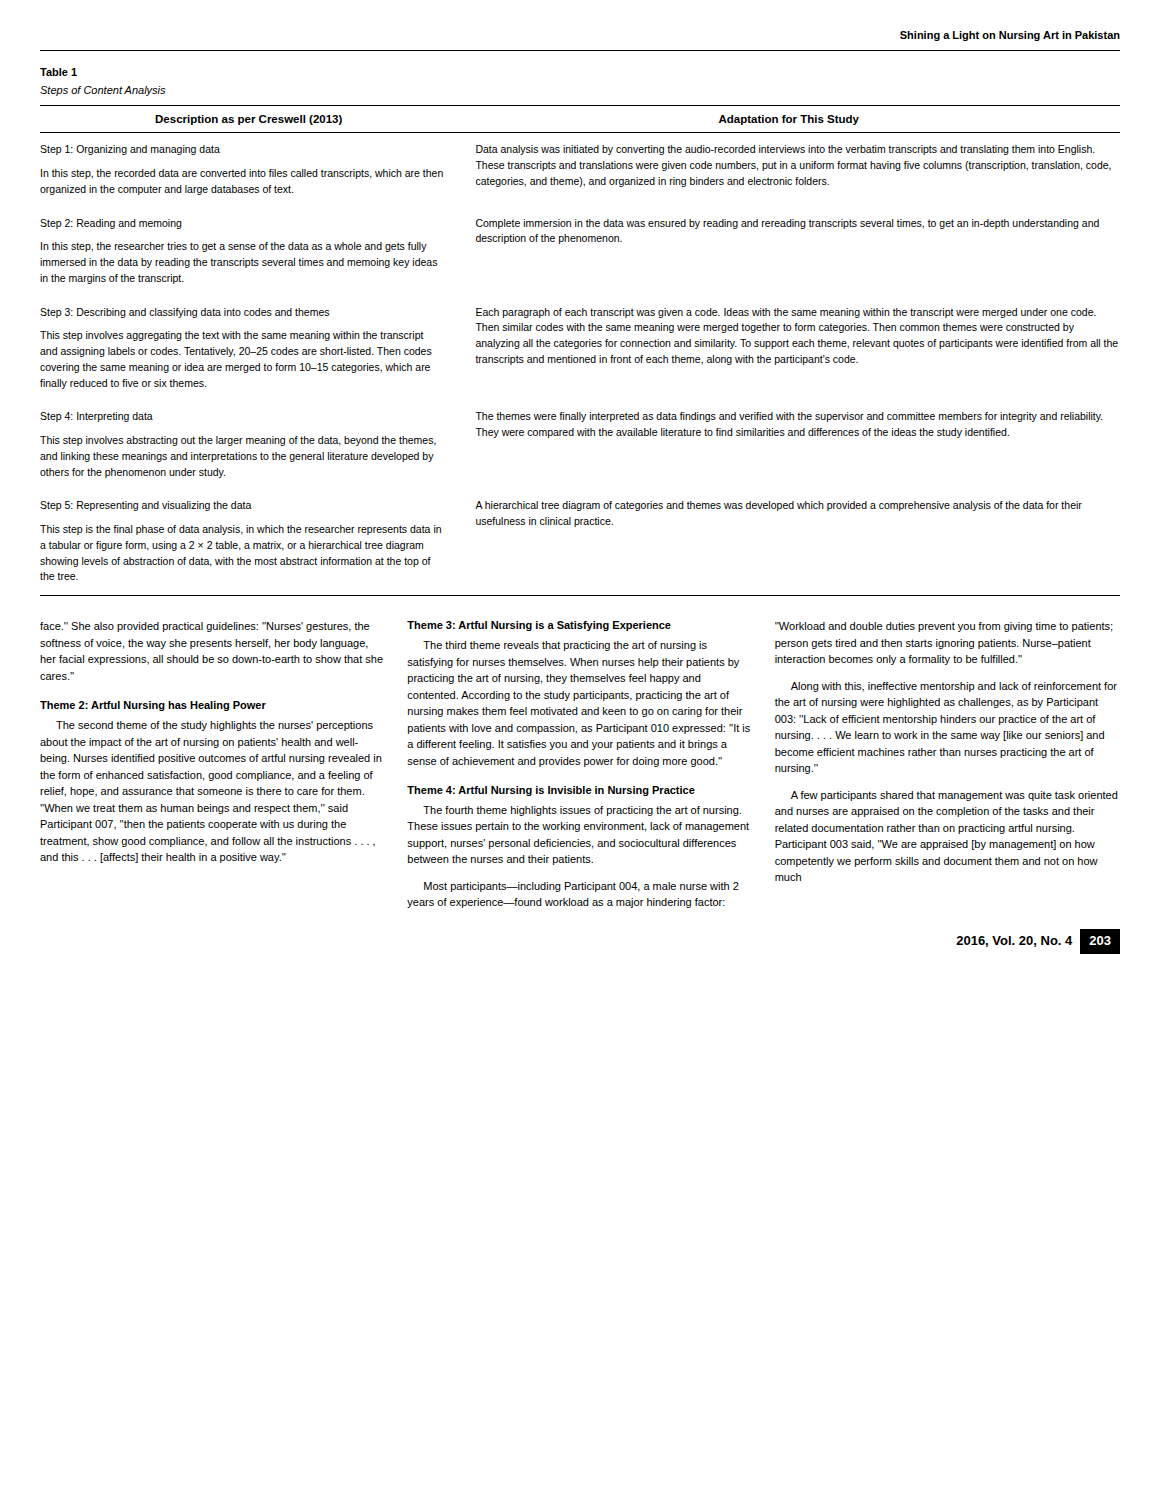Shining a Light on Nursing Art in Pakistan
Table 1
Steps of Content Analysis
| Description as per Creswell (2013) | Adaptation for This Study |
| --- | --- |
| Step 1: Organizing and managing data In this step, the recorded data are converted into files called transcripts, which are then organized in the computer and large databases of text. | Data analysis was initiated by converting the audio-recorded interviews into the verbatim transcripts and translating them into English. These transcripts and translations were given code numbers, put in a uniform format having five columns (transcription, translation, code, categories, and theme), and organized in ring binders and electronic folders. |
| Step 2: Reading and memoing In this step, the researcher tries to get a sense of the data as a whole and gets fully immersed in the data by reading the transcripts several times and memoing key ideas in the margins of the transcript. | Complete immersion in the data was ensured by reading and rereading transcripts several times, to get an in-depth understanding and description of the phenomenon. |
| Step 3: Describing and classifying data into codes and themes This step involves aggregating the text with the same meaning within the transcript and assigning labels or codes. Tentatively, 20–25 codes are short-listed. Then codes covering the same meaning or idea are merged to form 10–15 categories, which are finally reduced to five or six themes. | Each paragraph of each transcript was given a code. Ideas with the same meaning within the transcript were merged under one code. Then similar codes with the same meaning were merged together to form categories. Then common themes were constructed by analyzing all the categories for connection and similarity. To support each theme, relevant quotes of participants were identified from all the transcripts and mentioned in front of each theme, along with the participant's code. |
| Step 4: Interpreting data This step involves abstracting out the larger meaning of the data, beyond the themes, and linking these meanings and interpretations to the general literature developed by others for the phenomenon under study. | The themes were finally interpreted as data findings and verified with the supervisor and committee members for integrity and reliability. They were compared with the available literature to find similarities and differences of the ideas the study identified. |
| Step 5: Representing and visualizing the data This step is the final phase of data analysis, in which the researcher represents data in a tabular or figure form, using a 2 × 2 table, a matrix, or a hierarchical tree diagram showing levels of abstraction of data, with the most abstract information at the top of the tree. | A hierarchical tree diagram of categories and themes was developed which provided a comprehensive analysis of the data for their usefulness in clinical practice. |
face.'' She also provided practical guidelines: ''Nurses' gestures, the softness of voice, the way she presents herself, her body language, her facial expressions, all should be so down-to-earth to show that she cares.''
Theme 2: Artful Nursing has Healing Power
The second theme of the study highlights the nurses' perceptions about the impact of the art of nursing on patients' health and well-being. Nurses identified positive outcomes of artful nursing revealed in the form of enhanced satisfaction, good compliance, and a feeling of relief, hope, and assurance that someone is there to care for them. ''When we treat them as human beings and respect them,'' said Participant 007, ''then the patients cooperate with us during the treatment, show good compliance, and follow all the instructions . . . , and this . . . [affects] their health in a positive way.''
Theme 3: Artful Nursing is a Satisfying Experience
The third theme reveals that practicing the art of nursing is satisfying for nurses themselves. When nurses help their patients by practicing the art of nursing, they themselves feel happy and contented. According to the study participants, practicing the art of nursing makes them feel motivated and keen to go on caring for their patients with love and compassion, as Participant 010 expressed: ''It is a different feeling. It satisfies you and your patients and it brings a sense of achievement and provides power for doing more good.''
Theme 4: Artful Nursing is Invisible in Nursing Practice
The fourth theme highlights issues of practicing the art of nursing. These issues pertain to the working environment, lack of management support, nurses' personal deficiencies, and sociocultural differences between the nurses and their patients.
Most participants—including Participant 004, a male nurse with 2 years of experience—found workload as a major hindering factor: ''Workload and double duties prevent you from giving time to patients; person gets tired and then starts ignoring patients. Nurse–patient interaction becomes only a formality to be fulfilled.''
Along with this, ineffective mentorship and lack of reinforcement for the art of nursing were highlighted as challenges, as by Participant 003: ''Lack of efficient mentorship hinders our practice of the art of nursing. . . . We learn to work in the same way [like our seniors] and become efficient machines rather than nurses practicing the art of nursing.''
A few participants shared that management was quite task oriented and nurses are appraised on the completion of the tasks and their related documentation rather than on practicing artful nursing. Participant 003 said, ''We are appraised [by management] on how competently we perform skills and document them and not on how much
2016, Vol. 20, No. 4 203